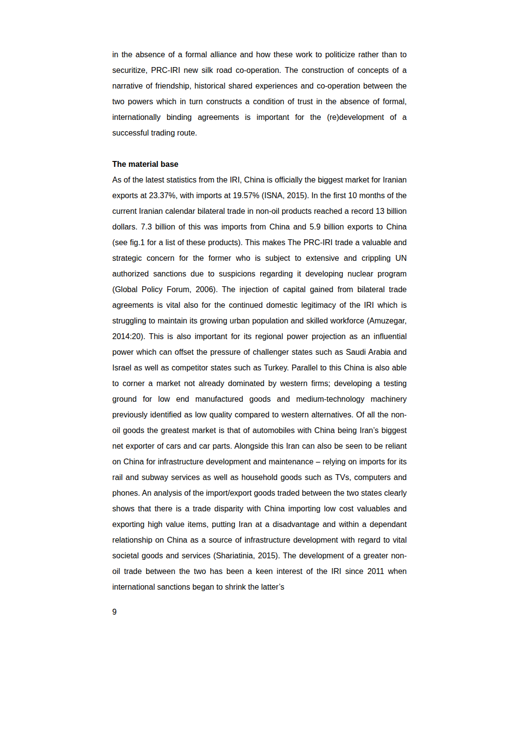in the absence of a formal alliance and how these work to politicize rather than to securitize, PRC-IRI new silk road co-operation. The construction of concepts of a narrative of friendship, historical shared experiences and co-operation between the two powers which in turn constructs a condition of trust in the absence of formal, internationally binding agreements is important for the (re)development of a successful trading route.
The material base
As of the latest statistics from the IRI, China is officially the biggest market for Iranian exports at 23.37%, with imports at 19.57% (ISNA, 2015). In the first 10 months of the current Iranian calendar bilateral trade in non-oil products reached a record 13 billion dollars. 7.3 billion of this was imports from China and 5.9 billion exports to China (see fig.1 for a list of these products). This makes The PRC-IRI trade a valuable and strategic concern for the former who is subject to extensive and crippling UN authorized sanctions due to suspicions regarding it developing nuclear program (Global Policy Forum, 2006). The injection of capital gained from bilateral trade agreements is vital also for the continued domestic legitimacy of the IRI which is struggling to maintain its growing urban population and skilled workforce (Amuzegar, 2014:20). This is also important for its regional power projection as an influential power which can offset the pressure of challenger states such as Saudi Arabia and Israel as well as competitor states such as Turkey. Parallel to this China is also able to corner a market not already dominated by western firms; developing a testing ground for low end manufactured goods and medium-technology machinery previously identified as low quality compared to western alternatives. Of all the non-oil goods the greatest market is that of automobiles with China being Iran’s biggest net exporter of cars and car parts. Alongside this Iran can also be seen to be reliant on China for infrastructure development and maintenance – relying on imports for its rail and subway services as well as household goods such as TVs, computers and phones. An analysis of the import/export goods traded between the two states clearly shows that there is a trade disparity with China importing low cost valuables and exporting high value items, putting Iran at a disadvantage and within a dependant relationship on China as a source of infrastructure development with regard to vital societal goods and services (Shariatinia, 2015). The development of a greater non-oil trade between the two has been a keen interest of the IRI since 2011 when international sanctions began to shrink the latter’s
9